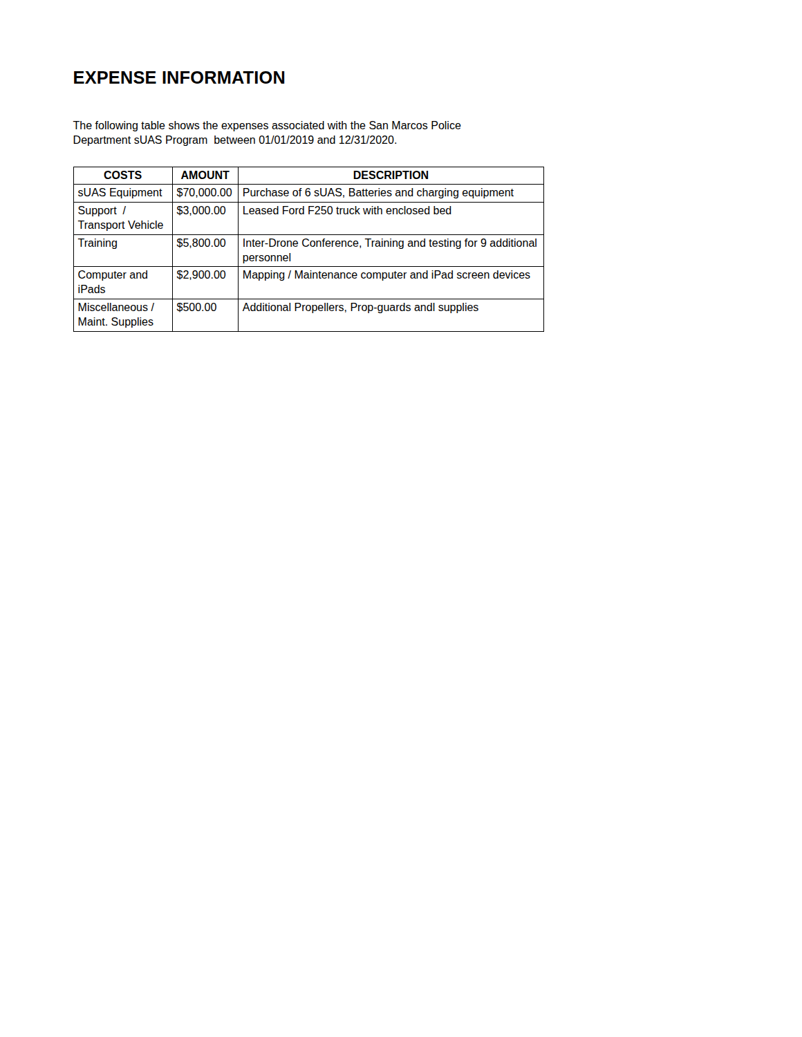EXPENSE INFORMATION
The following table shows the expenses associated with the San Marcos Police Department sUAS Program between 01/01/2019 and 12/31/2020.
| COSTS | AMOUNT | DESCRIPTION |
| --- | --- | --- |
| sUAS Equipment | $70,000.00 | Purchase of 6 sUAS, Batteries and charging equipment |
| Support / Transport Vehicle | $3,000.00 | Leased Ford F250 truck with enclosed bed |
| Training | $5,800.00 | Inter-Drone Conference, Training and testing for 9 additional personnel |
| Computer and iPads | $2,900.00 | Mapping / Maintenance computer and iPad screen devices |
| Miscellaneous / Maint. Supplies | $500.00 | Additional Propellers, Prop-guards andl supplies |